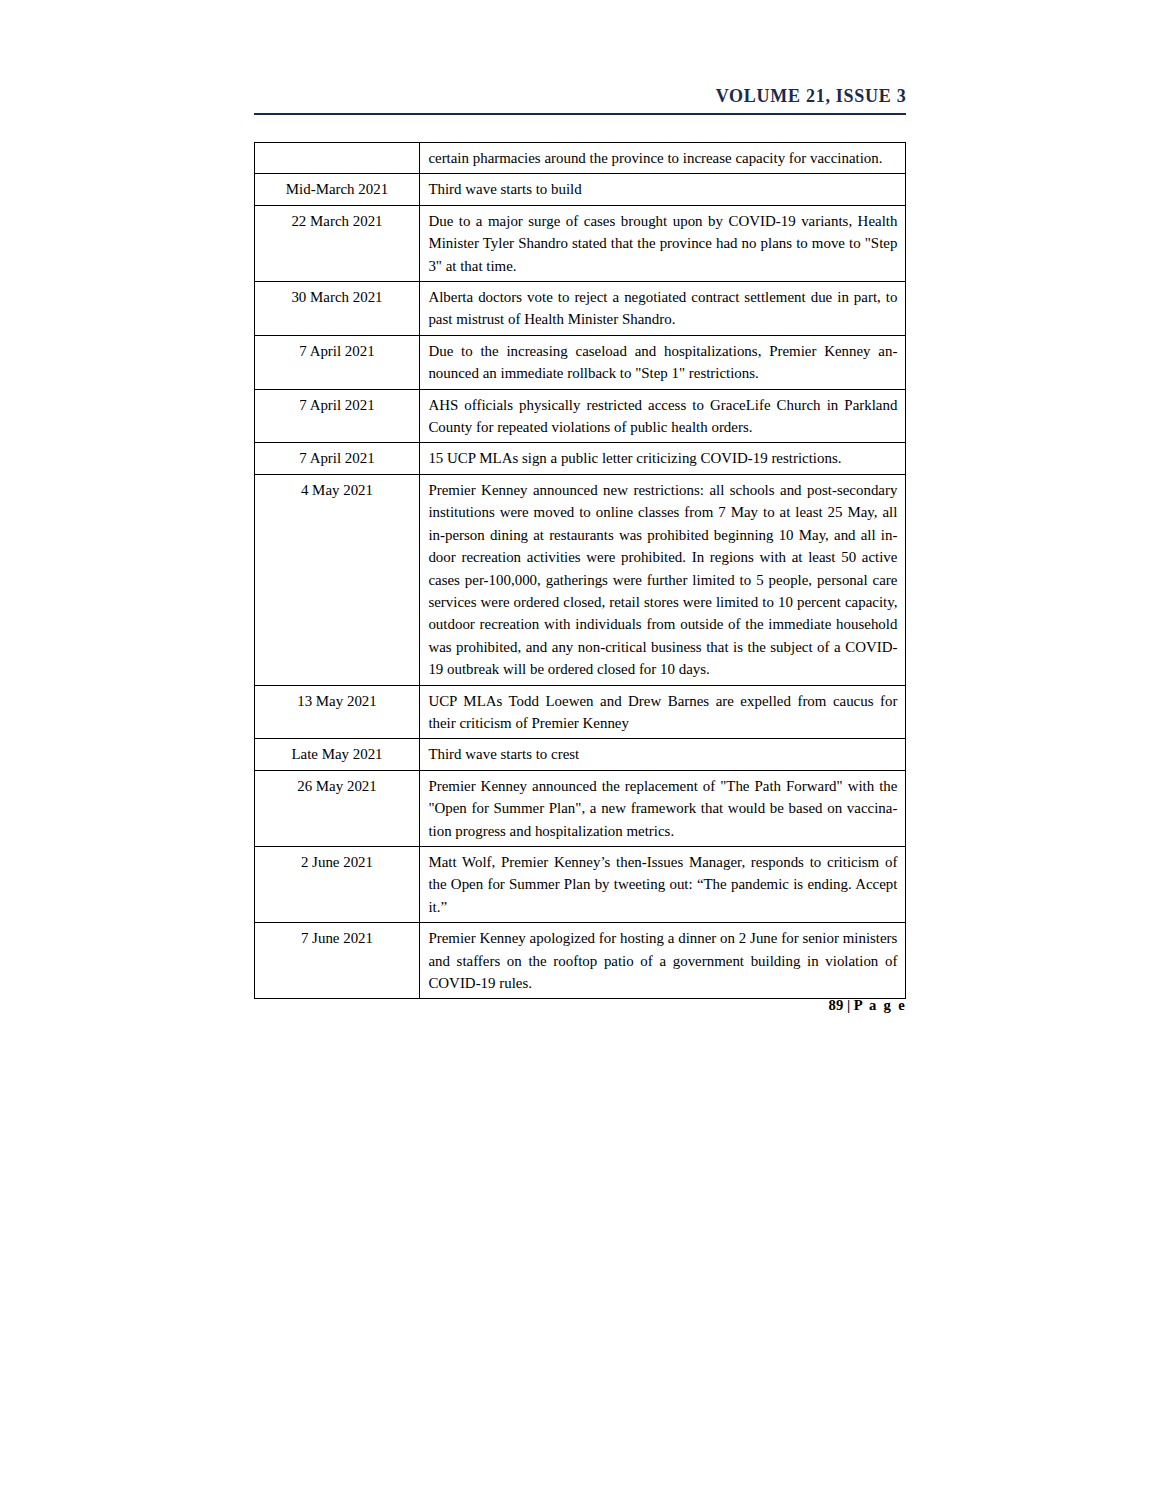VOLUME 21, ISSUE 3
| | certain pharmacies around the province to increase capacity for vaccination. |
| Mid-March 2021 | Third wave starts to build |
| 22 March 2021 | Due to a major surge of cases brought upon by COVID-19 variants, Health Minister Tyler Shandro stated that the province had no plans to move to "Step 3" at that time. |
| 30 March 2021 | Alberta doctors vote to reject a negotiated contract settlement due in part, to past mistrust of Health Minister Shandro. |
| 7 April 2021 | Due to the increasing caseload and hospitalizations, Premier Kenney announced an immediate rollback to "Step 1" restrictions. |
| 7 April 2021 | AHS officials physically restricted access to GraceLife Church in Parkland County for repeated violations of public health orders. |
| 7 April 2021 | 15 UCP MLAs sign a public letter criticizing COVID-19 restrictions. |
| 4 May 2021 | Premier Kenney announced new restrictions: all schools and post-secondary institutions were moved to online classes from 7 May to at least 25 May, all in-person dining at restaurants was prohibited beginning 10 May, and all indoor recreation activities were prohibited. In regions with at least 50 active cases per-100,000, gatherings were further limited to 5 people, personal care services were ordered closed, retail stores were limited to 10 percent capacity, outdoor recreation with individuals from outside of the immediate household was prohibited, and any non-critical business that is the subject of a COVID-19 outbreak will be ordered closed for 10 days. |
| 13 May 2021 | UCP MLAs Todd Loewen and Drew Barnes are expelled from caucus for their criticism of Premier Kenney |
| Late May 2021 | Third wave starts to crest |
| 26 May 2021 | Premier Kenney announced the replacement of "The Path Forward" with the "Open for Summer Plan", a new framework that would be based on vaccination progress and hospitalization metrics. |
| 2 June 2021 | Matt Wolf, Premier Kenney’s then-Issues Manager, responds to criticism of the Open for Summer Plan by tweeting out: “The pandemic is ending. Accept it.” |
| 7 June 2021 | Premier Kenney apologized for hosting a dinner on 2 June for senior ministers and staffers on the rooftop patio of a government building in violation of COVID-19 rules. |
89 | P a g e